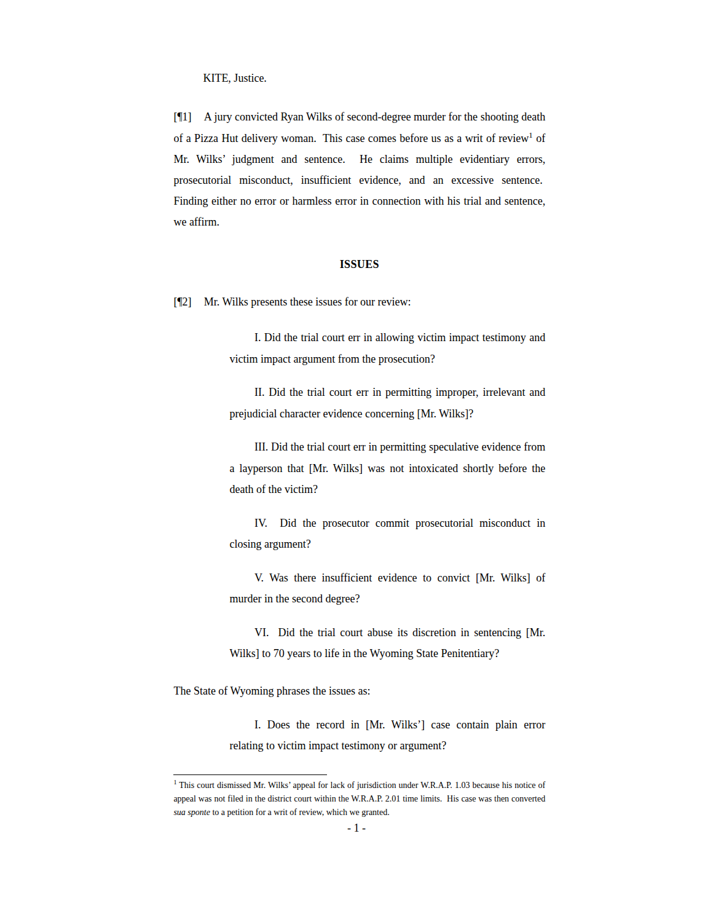KITE, Justice.
[¶1] A jury convicted Ryan Wilks of second-degree murder for the shooting death of a Pizza Hut delivery woman. This case comes before us as a writ of review1 of Mr. Wilks’ judgment and sentence. He claims multiple evidentiary errors, prosecutorial misconduct, insufficient evidence, and an excessive sentence. Finding either no error or harmless error in connection with his trial and sentence, we affirm.
ISSUES
[¶2] Mr. Wilks presents these issues for our review:
I. Did the trial court err in allowing victim impact testimony and victim impact argument from the prosecution?
II. Did the trial court err in permitting improper, irrelevant and prejudicial character evidence concerning [Mr. Wilks]?
III. Did the trial court err in permitting speculative evidence from a layperson that [Mr. Wilks] was not intoxicated shortly before the death of the victim?
IV. Did the prosecutor commit prosecutorial misconduct in closing argument?
V. Was there insufficient evidence to convict [Mr. Wilks] of murder in the second degree?
VI. Did the trial court abuse its discretion in sentencing [Mr. Wilks] to 70 years to life in the Wyoming State Penitentiary?
The State of Wyoming phrases the issues as:
I. Does the record in [Mr. Wilks’] case contain plain error relating to victim impact testimony or argument?
1 This court dismissed Mr. Wilks’ appeal for lack of jurisdiction under W.R.A.P. 1.03 because his notice of appeal was not filed in the district court within the W.R.A.P. 2.01 time limits. His case was then converted sua sponte to a petition for a writ of review, which we granted.
- 1 -